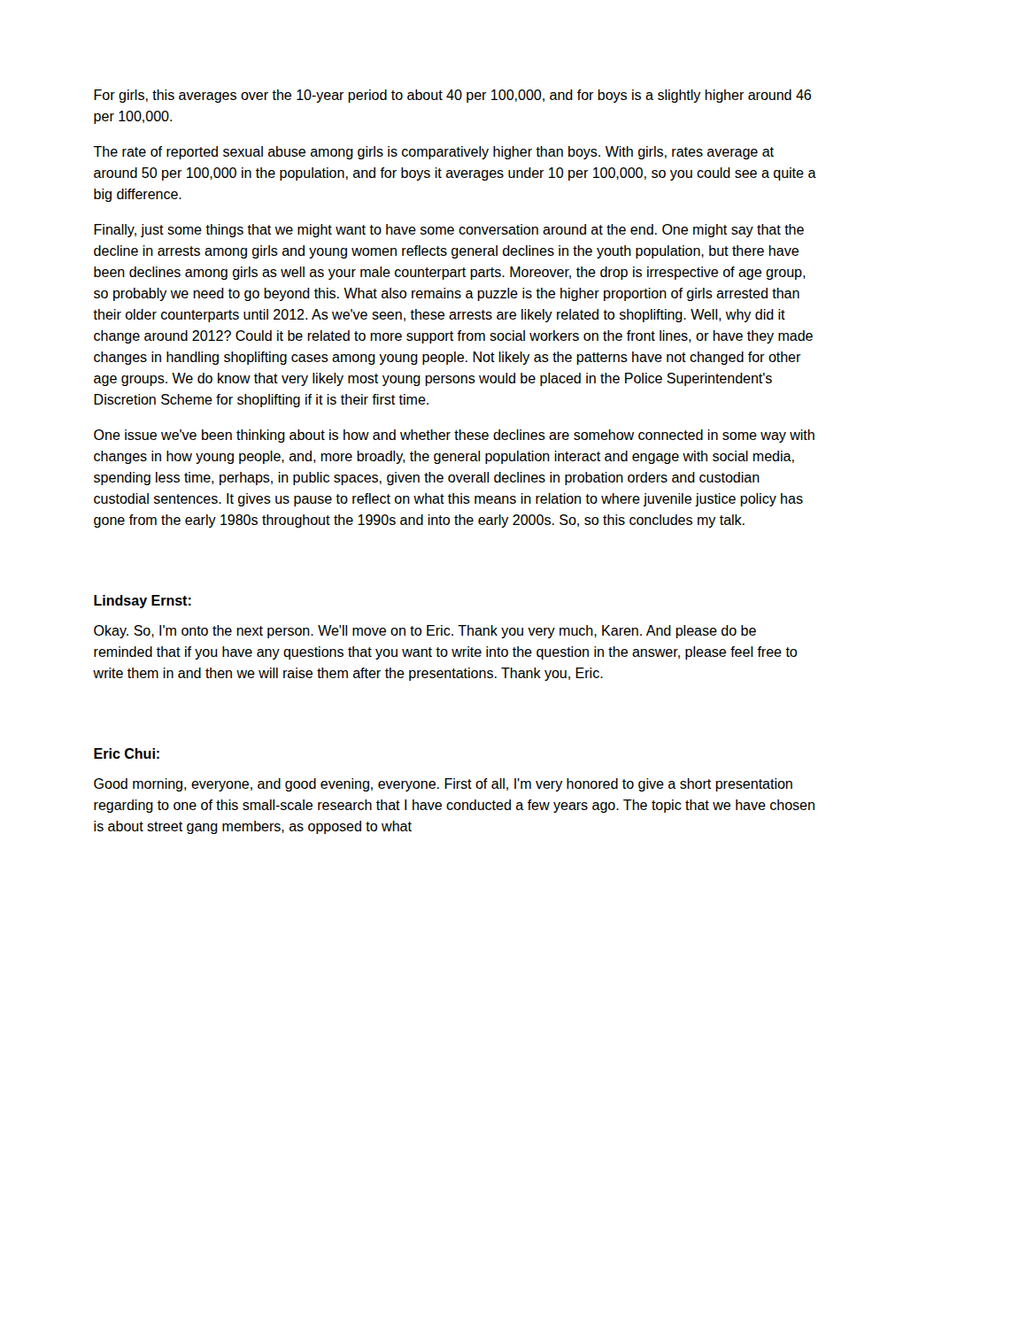For girls, this averages over the 10-year period to about 40 per 100,000, and for boys is a slightly higher around 46 per 100,000.
The rate of reported sexual abuse among girls is comparatively higher than boys. With girls, rates average at around 50 per 100,000 in the population, and for boys it averages under 10 per 100,000, so you could see a quite a big difference.
Finally, just some things that we might want to have some conversation around at the end. One might say that the decline in arrests among girls and young women reflects general declines in the youth population, but there have been declines among girls as well as your male counterpart parts. Moreover, the drop is irrespective of age group, so probably we need to go beyond this. What also remains a puzzle is the higher proportion of girls arrested than their older counterparts until 2012. As we've seen, these arrests are likely related to shoplifting. Well, why did it change around 2012? Could it be related to more support from social workers on the front lines, or have they made changes in handling shoplifting cases among young people. Not likely as the patterns have not changed for other age groups. We do know that very likely most young persons would be placed in the Police Superintendent's Discretion Scheme for shoplifting if it is their first time.
One issue we've been thinking about is how and whether these declines are somehow connected in some way with changes in how young people, and, more broadly, the general population interact and engage with social media, spending less time, perhaps, in public spaces, given the overall declines in probation orders and custodian custodial sentences. It gives us pause to reflect on what this means in relation to where juvenile justice policy has gone from the early 1980s throughout the 1990s and into the early 2000s. So, so this concludes my talk.
Lindsay Ernst:
Okay. So, I'm onto the next person. We'll move on to Eric. Thank you very much, Karen. And please do be reminded that if you have any questions that you want to write into the question in the answer, please feel free to write them in and then we will raise them after the presentations. Thank you, Eric.
Eric Chui:
Good morning, everyone, and good evening, everyone. First of all, I'm very honored to give a short presentation regarding to one of this small-scale research that I have conducted a few years ago. The topic that we have chosen is about street gang members, as opposed to what